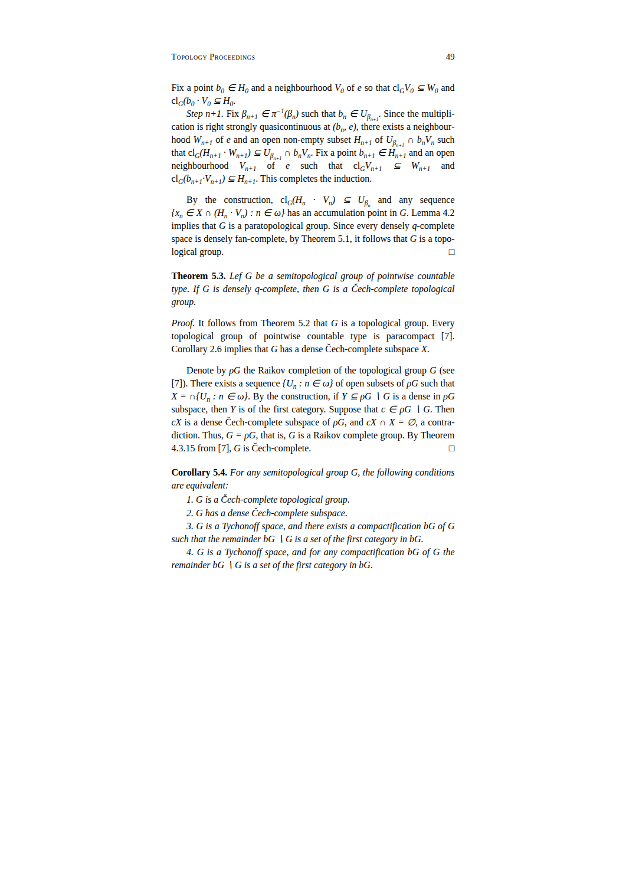Topology Proceedings 49
Fix a point b0 ∈ H0 and a neighbourhood V0 of e so that clGV0 ⊆ W0 and clG(b0 · V0 ⊆ H0.
Step n+1. Fix βn+1 ∈ π−1(βn) such that bn ∈ Uβn+1. Since the multiplication is right strongly quasicontinuous at (bn, e), there exists a neighbourhood Wn+1 of e and an open non-empty subset Hn+1 of Uβn+1 ∩ bnVn such that clG(Hn+1 · Wn+1) ⊆ Uβn+1 ∩ bnVn. Fix a point bn+1 ∈ Hn+1 and an open neighbourhood Vn+1 of e such that clGVn+1 ⊆ Wn+1 and clG(bn+1·Vn+1) ⊆ Hn+1. This completes the induction.
By the construction, clG(Hn · Vn) ⊆ Uβn and any sequence {xn ∈ X ∩ (Hn · Vn) : n ∈ ω} has an accumulation point in G. Lemma 4.2 implies that G is a paratopological group. Since every densely q-complete space is densely fan-complete, by Theorem 5.1, it follows that G is a topological group. □
Theorem 5.3. Lef G be a semitopological group of pointwise countable type. If G is densely q-complete, then G is a Čech-complete topological group.
Proof. It follows from Theorem 5.2 that G is a topological group. Every topological group of pointwise countable type is paracompact [7]. Corollary 2.6 implies that G has a dense Čech-complete subspace X.
Denote by ρG the Raikov completion of the topological group G (see [7]). There exists a sequence {Un : n ∈ ω} of open subsets of ρG such that X = ∩{Un : n ∈ ω}. By the construction, if Y ⊆ ρG ∖ G is a dense in ρG subspace, then Y is of the first category. Suppose that c ∈ ρG ∖ G. Then cX is a dense Čech-complete subspace of ρG, and cX ∩ X = ∅, a contradiction. Thus, G = ρG, that is, G is a Raikov complete group. By Theorem 4.3.15 from [7], G is Čech-complete. □
Corollary 5.4. For any semitopological group G, the following conditions are equivalent:
1. G is a Čech-complete topological group.
2. G has a dense Čech-complete subspace.
3. G is a Tychonoff space, and there exists a compactification bG of G such that the remainder bG ∖ G is a set of the first category in bG.
4. G is a Tychonoff space, and for any compactification bG of G the remainder bG ∖ G is a set of the first category in bG.